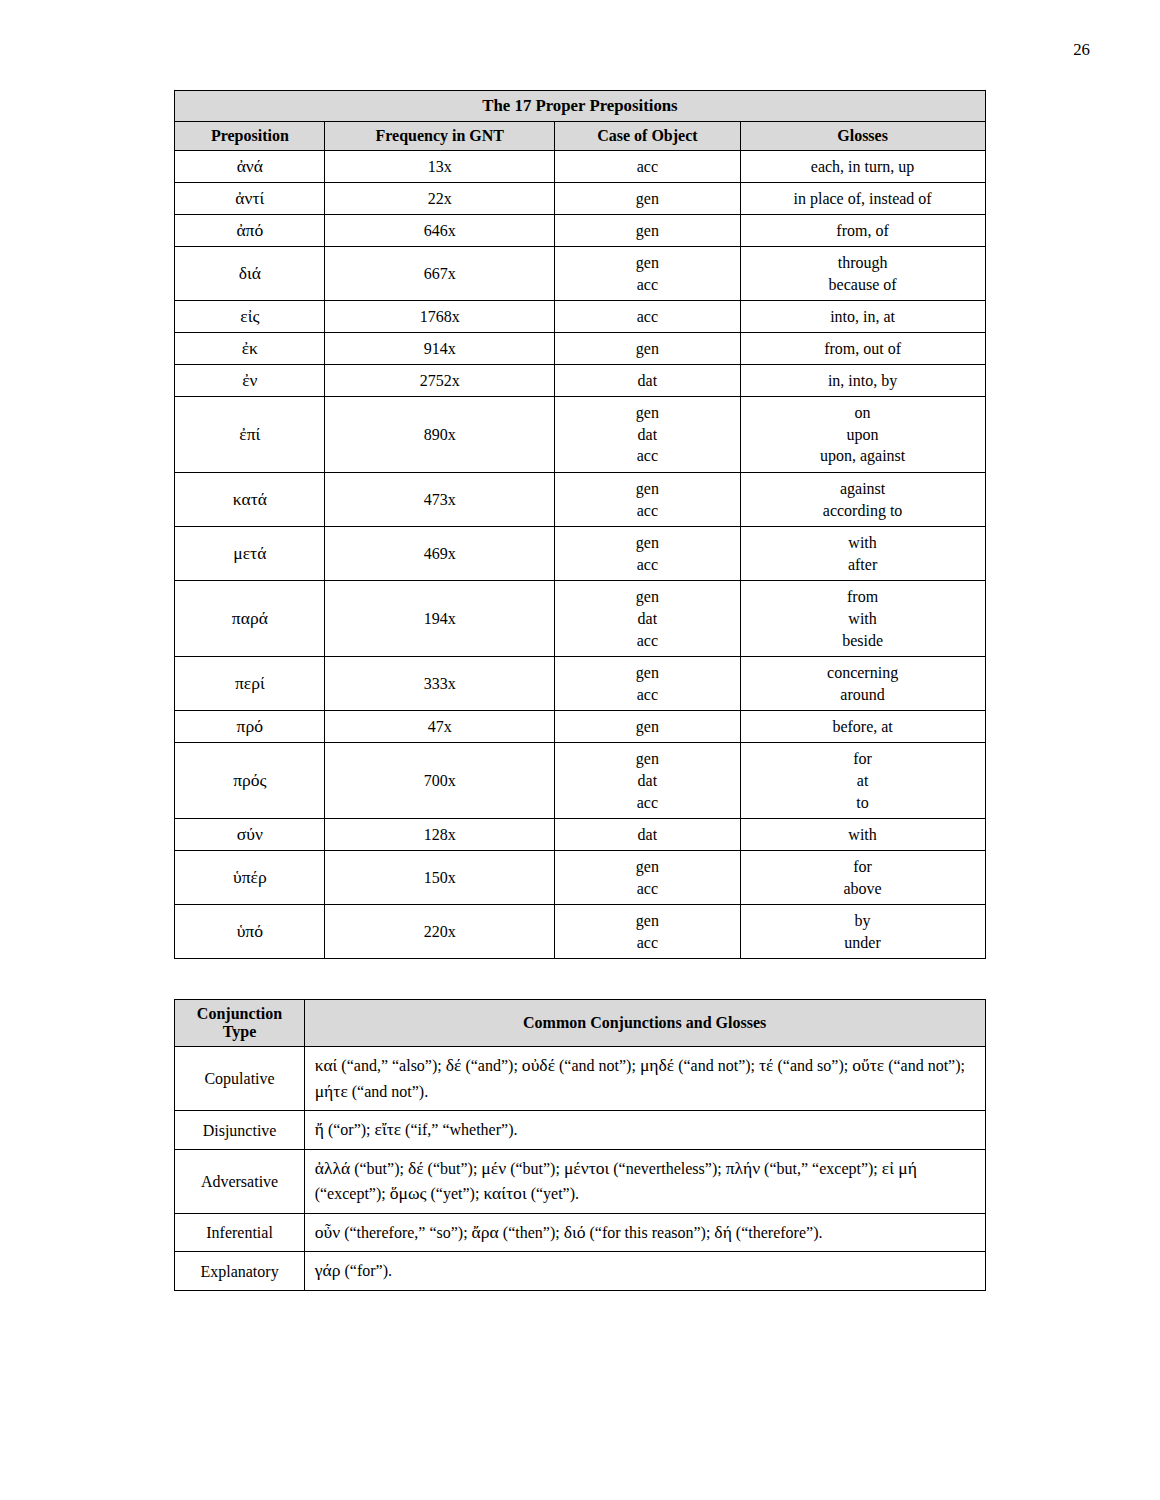26
| The 17 Proper Prepositions |
| --- |
| Preposition | Frequency in GNT | Case of Object | Glosses |
| ἀνά | 13x | acc | each, in turn, up |
| ἀντί | 22x | gen | in place of, instead of |
| ἀπό | 646x | gen | from, of |
| διά | 667x | gen acc | through because of |
| εἰς | 1768x | acc | into, in, at |
| ἐκ | 914x | gen | from, out of |
| ἐν | 2752x | dat | in, into, by |
| ἐπί | 890x | gen dat acc | on upon upon, against |
| κατά | 473x | gen acc | against according to |
| μετά | 469x | gen acc | with after |
| παρά | 194x | gen dat acc | from with beside |
| περί | 333x | gen acc | concerning around |
| πρό | 47x | gen | before, at |
| πρός | 700x | gen dat acc | for at to |
| σύν | 128x | dat | with |
| ὑπέρ | 150x | gen acc | for above |
| ὑπό | 220x | gen acc | by under |
| Conjunction Type | Common Conjunctions and Glosses |
| --- | --- |
| Copulative | καί (“and,” “also”); δέ (“and”); οὐδέ (“and not”); μηδέ (“and not”); τέ (“and so”); οὔτε (“and not”); μήτε (“and not”). |
| Disjunctive | ἤ (“or”); εἴτε (“if,” “whether”). |
| Adversative | ἀλλά (“but”); δέ (“but”); μέν (“but”); μέντοι (“nevertheless”); πλήν (“but,” “except”); εἰ μή (“except”); ὅμως (“yet”); καίτοι (“yet”). |
| Inferential | οὖν (“therefore,” “so”); ἄρα (“then”); διό (“for this reason”); δή (“therefore”). |
| Explanatory | γάρ (“for”). |